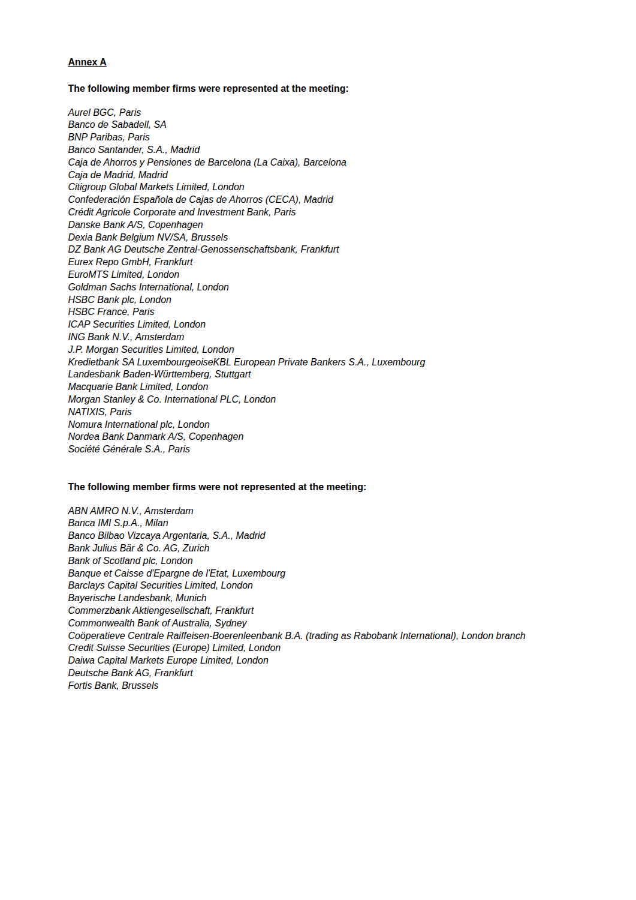Annex A
The following member firms were represented at the meeting:
Aurel BGC, Paris
Banco de Sabadell, SA
BNP Paribas, Paris
Banco Santander, S.A., Madrid
Caja de Ahorros y Pensiones de Barcelona (La Caixa), Barcelona
Caja de Madrid, Madrid
Citigroup Global Markets Limited, London
Confederación Española de Cajas de Ahorros (CECA), Madrid
Crédit Agricole Corporate and Investment Bank, Paris
Danske Bank A/S, Copenhagen
Dexia Bank Belgium NV/SA, Brussels
DZ Bank AG Deutsche Zentral-Genossenschaftsbank, Frankfurt
Eurex Repo GmbH, Frankfurt
EuroMTS Limited, London
Goldman Sachs International, London
HSBC Bank plc, London
HSBC France, Paris
ICAP Securities Limited, London
ING Bank N.V., Amsterdam
J.P. Morgan Securities Limited, London
Kredietbank SA LuxembourgeoiseKBL European Private Bankers S.A., Luxembourg
Landesbank Baden-Württemberg, Stuttgart
Macquarie Bank Limited, London
Morgan Stanley & Co. International PLC, London
NATIXIS, Paris
Nomura International plc, London
Nordea Bank Danmark A/S, Copenhagen
Société Générale S.A., Paris
The following member firms were not represented at the meeting:
ABN AMRO N.V., Amsterdam
Banca IMI S.p.A., Milan
Banco Bilbao Vizcaya Argentaria, S.A., Madrid
Bank Julius Bär & Co. AG, Zurich
Bank of Scotland plc, London
Banque et Caisse d'Epargne de l'Etat, Luxembourg
Barclays Capital Securities Limited, London
Bayerische Landesbank, Munich
Commerzbank Aktiengesellschaft, Frankfurt
Commonwealth Bank of Australia, Sydney
Coöperatieve Centrale Raiffeisen-Boerenleenbank B.A. (trading as Rabobank International), London branch
Credit Suisse Securities (Europe) Limited, London
Daiwa Capital Markets Europe Limited, London
Deutsche Bank AG, Frankfurt
Fortis Bank, Brussels